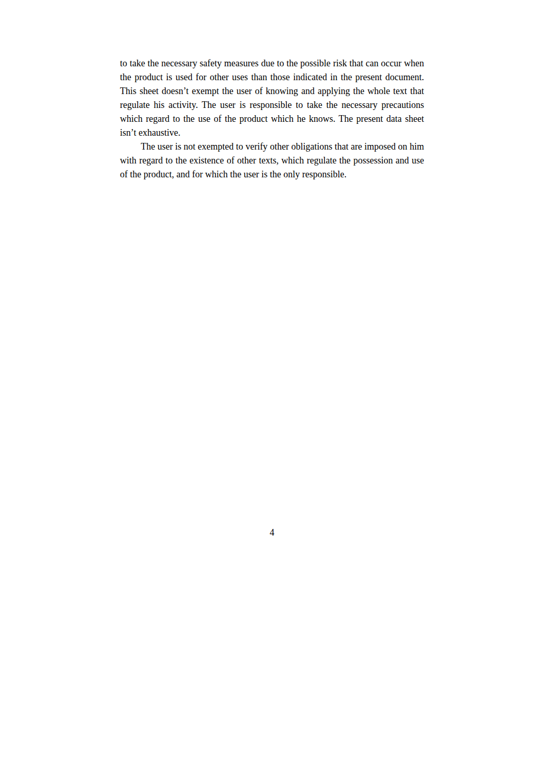to take the necessary safety measures due to the possible risk that can occur when the product is used for other uses than those indicated in the present document. This sheet doesn’t exempt the user of knowing and applying the whole text that regulate his activity. The user is responsible to take the necessary precautions which regard to the use of the product which he knows. The present data sheet isn’t exhaustive.
The user is not exempted to verify other obligations that are imposed on him with regard to the existence of other texts, which regulate the possession and use of the product, and for which the user is the only responsible.
4